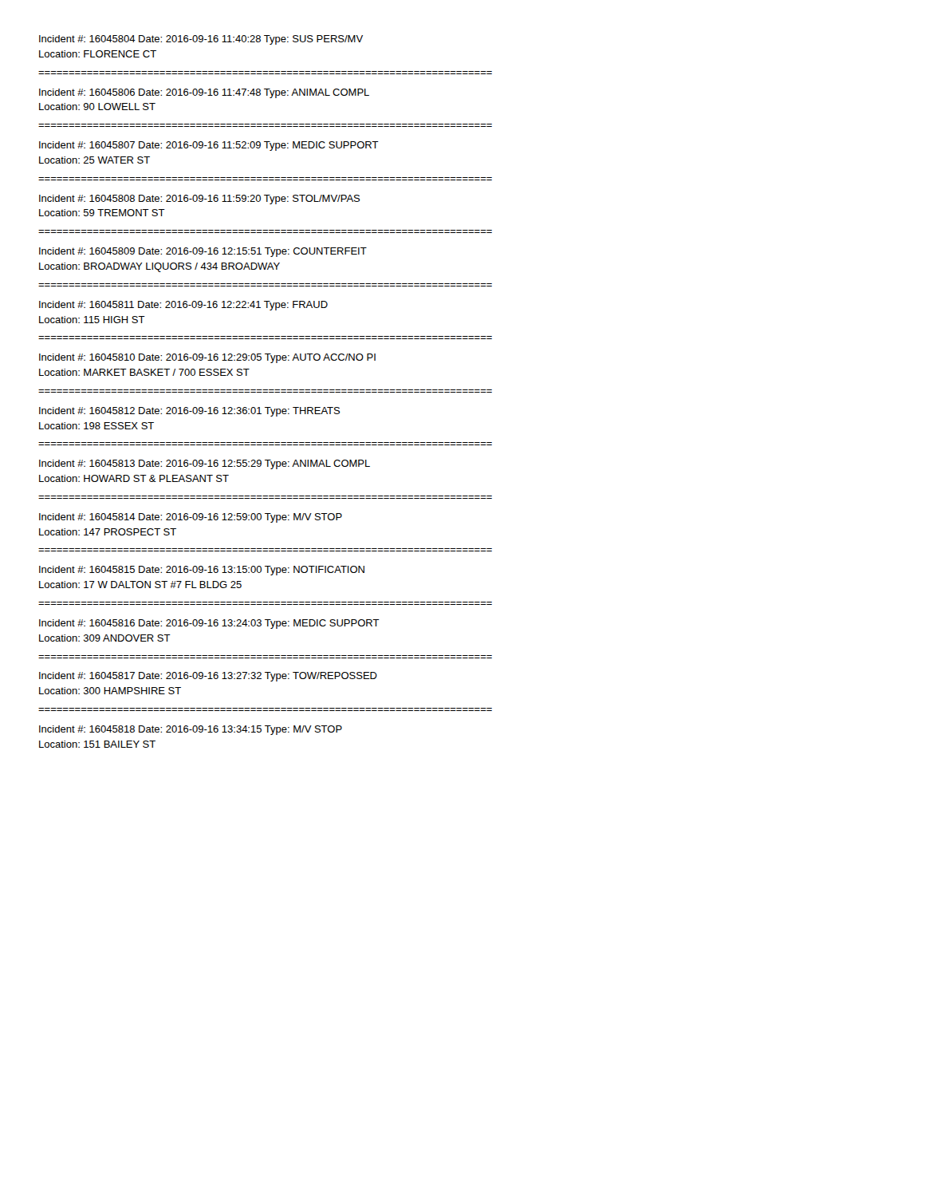Incident #: 16045804 Date: 2016-09-16 11:40:28 Type: SUS PERS/MV
Location: FLORENCE CT
===========================================================================
Incident #: 16045806 Date: 2016-09-16 11:47:48 Type: ANIMAL COMPL
Location: 90 LOWELL ST
===========================================================================
Incident #: 16045807 Date: 2016-09-16 11:52:09 Type: MEDIC SUPPORT
Location: 25 WATER ST
===========================================================================
Incident #: 16045808 Date: 2016-09-16 11:59:20 Type: STOL/MV/PAS
Location: 59 TREMONT ST
===========================================================================
Incident #: 16045809 Date: 2016-09-16 12:15:51 Type: COUNTERFEIT
Location: BROADWAY LIQUORS / 434 BROADWAY
===========================================================================
Incident #: 16045811 Date: 2016-09-16 12:22:41 Type: FRAUD
Location: 115 HIGH ST
===========================================================================
Incident #: 16045810 Date: 2016-09-16 12:29:05 Type: AUTO ACC/NO PI
Location: MARKET BASKET / 700 ESSEX ST
===========================================================================
Incident #: 16045812 Date: 2016-09-16 12:36:01 Type: THREATS
Location: 198 ESSEX ST
===========================================================================
Incident #: 16045813 Date: 2016-09-16 12:55:29 Type: ANIMAL COMPL
Location: HOWARD ST & PLEASANT ST
===========================================================================
Incident #: 16045814 Date: 2016-09-16 12:59:00 Type: M/V STOP
Location: 147 PROSPECT ST
===========================================================================
Incident #: 16045815 Date: 2016-09-16 13:15:00 Type: NOTIFICATION
Location: 17 W DALTON ST #7 FL BLDG 25
===========================================================================
Incident #: 16045816 Date: 2016-09-16 13:24:03 Type: MEDIC SUPPORT
Location: 309 ANDOVER ST
===========================================================================
Incident #: 16045817 Date: 2016-09-16 13:27:32 Type: TOW/REPOSSED
Location: 300 HAMPSHIRE ST
===========================================================================
Incident #: 16045818 Date: 2016-09-16 13:34:15 Type: M/V STOP
Location: 151 BAILEY ST